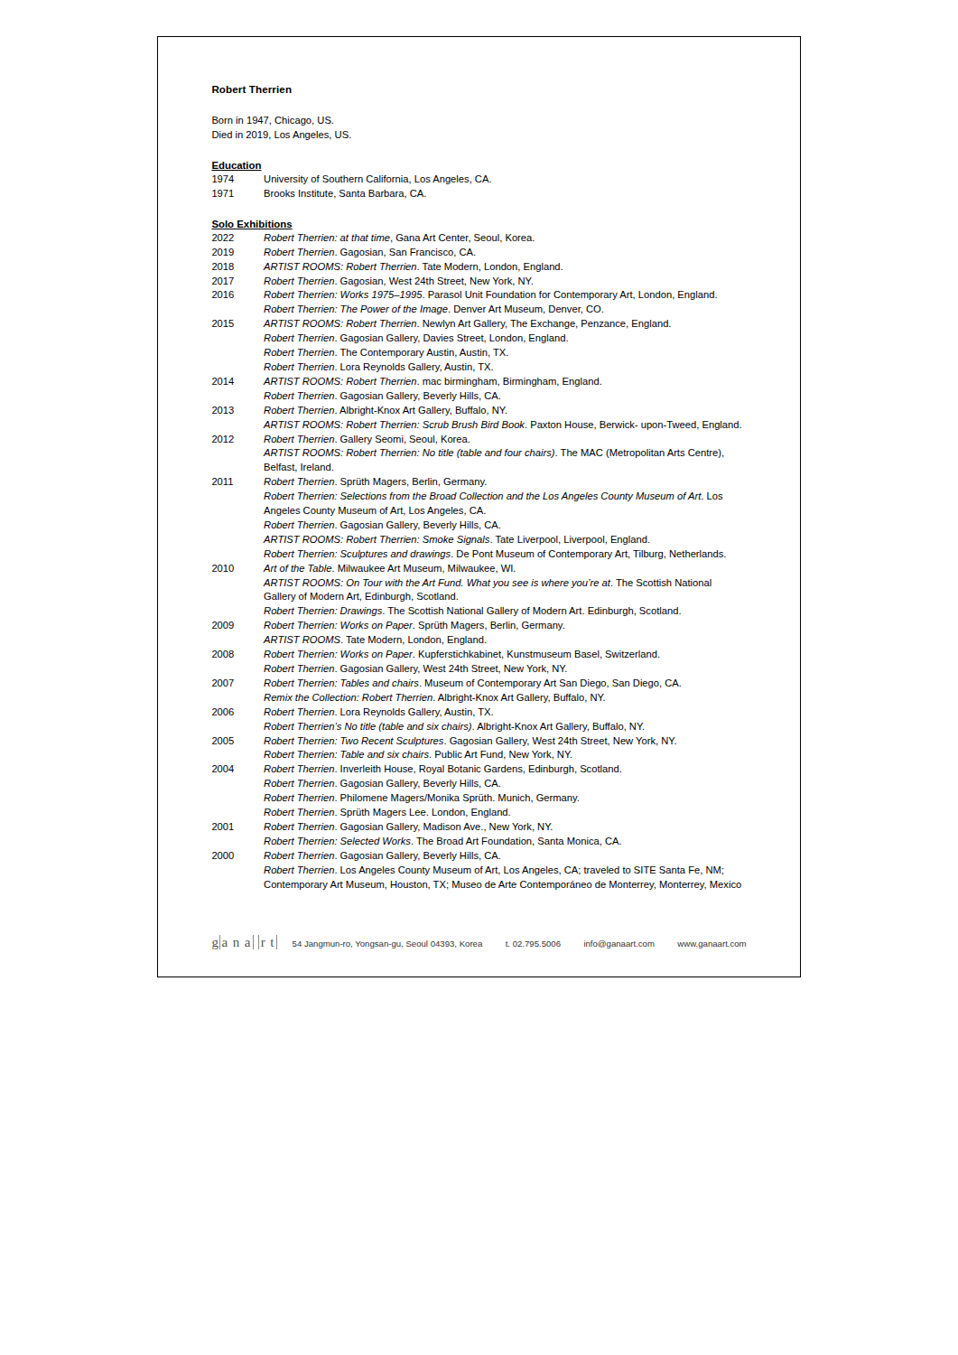Robert Therrien
Born in 1947, Chicago, US.
Died in 2019, Los Angeles, US.
Education
| 1974 | University of Southern California, Los Angeles, CA. |
| 1971 | Brooks Institute, Santa Barbara, CA. |
Solo Exhibitions
| 2022 | Robert Therrien: at that time , Gana Art Center, Seoul, Korea. |
| 2019 | Robert Therrien . Gagosian, San Francisco, CA. |
| 2018 | ARTIST ROOMS: Robert Therrien . Tate Modern, London, England. |
| 2017 | Robert Therrien . Gagosian, West 24th Street, New York, NY. |
| 2016 | Robert Therrien: Works 1975–1995 . Parasol Unit Foundation for Contemporary Art, London, England. Robert Therrien: The Power of the Image . Denver Art Museum, Denver, CO. |
| 2015 | ARTIST ROOMS: Robert Therrien . Newlyn Art Gallery, The Exchange, Penzance, England. Robert Therrien . Gagosian Gallery, Davies Street, London, England. Robert Therrien . The Contemporary Austin, Austin, TX. Robert Therrien . Lora Reynolds Gallery, Austin, TX. |
| 2014 | ARTIST ROOMS: Robert Therrien . mac birmingham, Birmingham, England. Robert Therrien . Gagosian Gallery, Beverly Hills, CA. |
| 2013 | Robert Therrien . Albright-Knox Art Gallery, Buffalo, NY. ARTIST ROOMS: Robert Therrien: Scrub Brush Bird Book . Paxton House, Berwick- upon-Tweed, England. |
| 2012 | Robert Therrien . Gallery Seomi, Seoul, Korea. ARTIST ROOMS: Robert Therrien: No title (table and four chairs) . The MAC (Metropolitan Arts Centre), Belfast, Ireland. |
| 2011 | Robert Therrien . Sprüth Magers, Berlin, Germany. Robert Therrien: Selections from the Broad Collection and the Los Angeles County Museum of Art . Los Angeles County Museum of Art, Los Angeles, CA. Robert Therrien . Gagosian Gallery, Beverly Hills, CA. ARTIST ROOMS: Robert Therrien: Smoke Signals . Tate Liverpool, Liverpool, England. Robert Therrien: Sculptures and drawings . De Pont Museum of Contemporary Art, Tilburg, Netherlands. |
| 2010 | Art of the Table . Milwaukee Art Museum, Milwaukee, WI. ARTIST ROOMS: On Tour with the Art Fund. What you see is where you’re at . The Scottish National Gallery of Modern Art, Edinburgh, Scotland. Robert Therrien: Drawings . The Scottish National Gallery of Modern Art. Edinburgh, Scotland. |
| 2009 | Robert Therrien: Works on Paper . Sprüth Magers, Berlin, Germany. ARTIST ROOMS . Tate Modern, London, England. |
| 2008 | Robert Therrien: Works on Paper . Kupferstichkabinet, Kunstmuseum Basel, Switzerland. Robert Therrien . Gagosian Gallery, West 24th Street, New York, NY. |
| 2007 | Robert Therrien: Tables and chairs . Museum of Contemporary Art San Diego, San Diego, CA. Remix the Collection: Robert Therrien . Albright-Knox Art Gallery, Buffalo, NY. |
| 2006 | Robert Therrien . Lora Reynolds Gallery, Austin, TX. Robert Therrien’s No title (table and six chairs) . Albright-Knox Art Gallery, Buffalo, NY. |
| 2005 | Robert Therrien: Two Recent Sculptures . Gagosian Gallery, West 24th Street, New York, NY. Robert Therrien: Table and six chairs . Public Art Fund, New York, NY. |
| 2004 | Robert Therrien . Inverleith House, Royal Botanic Gardens, Edinburgh, Scotland. Robert Therrien . Gagosian Gallery, Beverly Hills, CA. Robert Therrien . Philomene Magers/Monika Sprüth. Munich, Germany. Robert Therrien . Sprüth Magers Lee. London, England. |
| 2001 | Robert Therrien . Gagosian Gallery, Madison Ave., New York, NY. Robert Therrien: Selected Works . The Broad Art Foundation, Santa Monica, CA. |
| 2000 | Robert Therrien . Gagosian Gallery, Beverly Hills, CA. Robert Therrien . Los Angeles County Museum of Art, Los Angeles, CA; traveled to SITE Santa Fe, NM; Contemporary Art Museum, Houston, TX; Museo de Arte Contemporáneo de Monterrey, Monterrey, Mexico |
ga n a r t
54 Jangmun-ro, Yongsan-gu, Seoul 04393, Korea t. 02.795.5006 info@ganaart.com www.ganaart.com